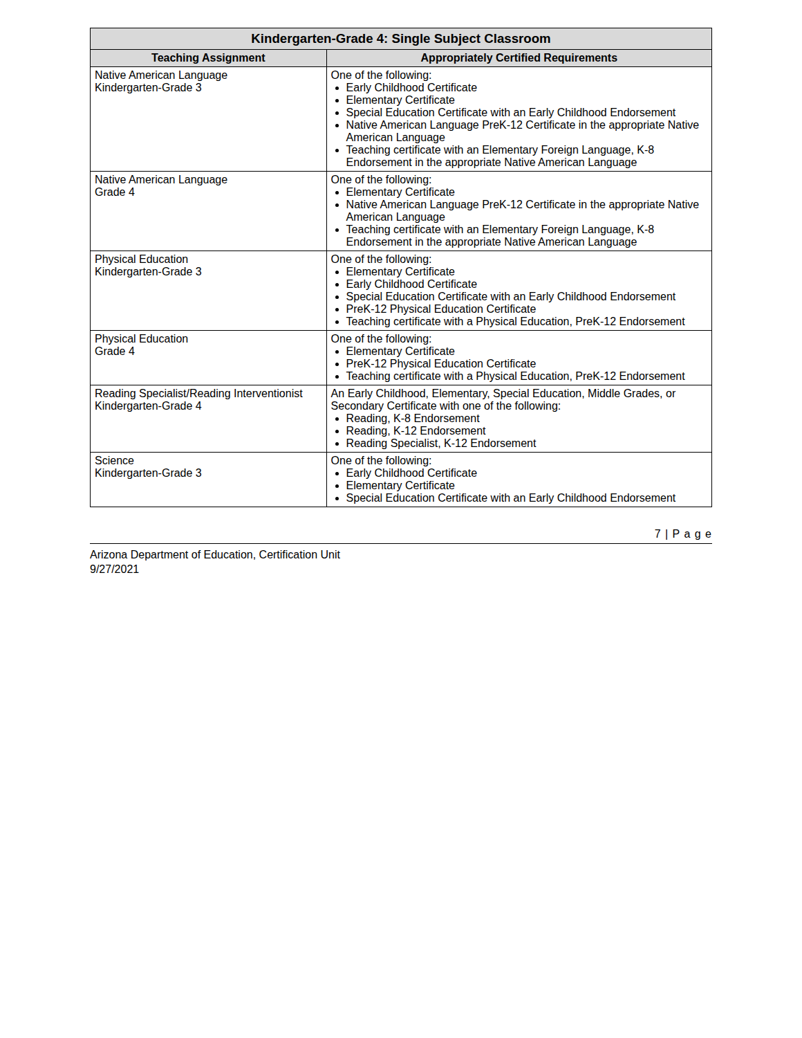Kindergarten-Grade 4: Single Subject Classroom
| Teaching Assignment | Appropriately Certified Requirements |
| --- | --- |
| Native American Language Kindergarten-Grade 3 | One of the following: Early Childhood Certificate Elementary Certificate Special Education Certificate with an Early Childhood Endorsement Native American Language PreK-12 Certificate in the appropriate Native American Language Teaching certificate with an Elementary Foreign Language, K-8 Endorsement in the appropriate Native American Language |
| Native American Language Grade 4 | One of the following: Elementary Certificate Native American Language PreK-12 Certificate in the appropriate Native American Language Teaching certificate with an Elementary Foreign Language, K-8 Endorsement in the appropriate Native American Language |
| Physical Education Kindergarten-Grade 3 | One of the following: Elementary Certificate Early Childhood Certificate Special Education Certificate with an Early Childhood Endorsement PreK-12 Physical Education Certificate Teaching certificate with a Physical Education, PreK-12 Endorsement |
| Physical Education Grade 4 | One of the following: Elementary Certificate PreK-12 Physical Education Certificate Teaching certificate with a Physical Education, PreK-12 Endorsement |
| Reading Specialist/Reading Interventionist Kindergarten-Grade 4 | An Early Childhood, Elementary, Special Education, Middle Grades, or Secondary Certificate with one of the following: Reading, K-8 Endorsement Reading, K-12 Endorsement Reading Specialist, K-12 Endorsement |
| Science Kindergarten-Grade 3 | One of the following: Early Childhood Certificate Elementary Certificate Special Education Certificate with an Early Childhood Endorsement |
7 | P a g e
Arizona Department of Education, Certification Unit
9/27/2021